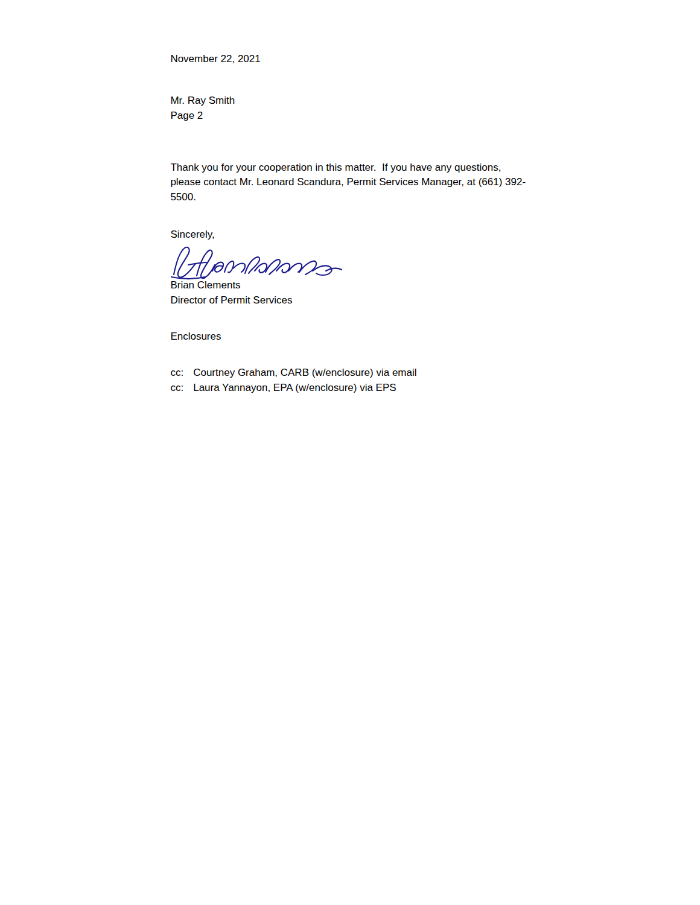November 22, 2021
Mr. Ray Smith
Page 2
Thank you for your cooperation in this matter. If you have any questions, please contact Mr. Leonard Scandura, Permit Services Manager, at (661) 392-5500.
Sincerely,
Brian Clements
Director of Permit Services
Enclosures
cc: Courtney Graham, CARB (w/enclosure) via email
cc: Laura Yannayon, EPA (w/enclosure) via EPS